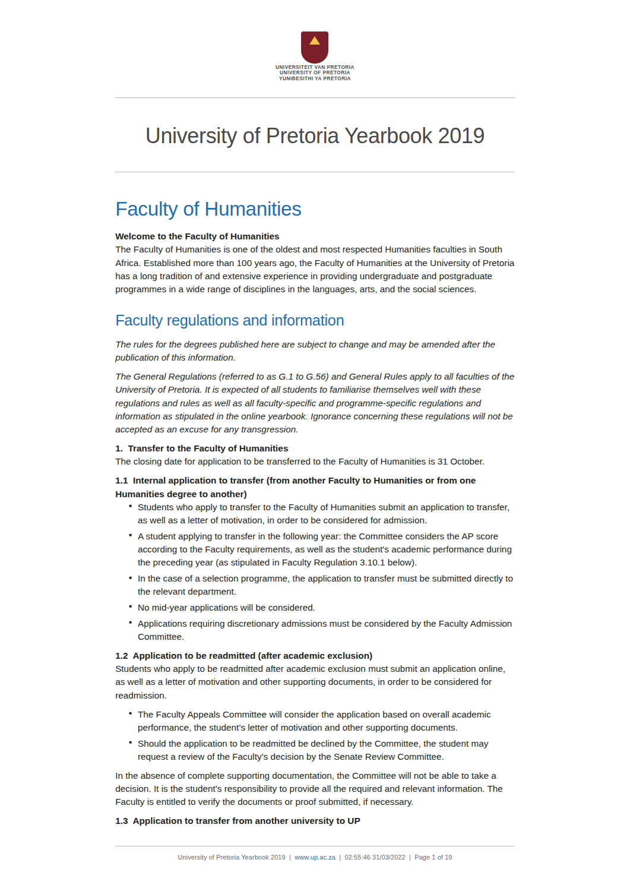Universiteit van Pretoria
University of Pretoria
Yunibesithi ya Pretoria
University of Pretoria Yearbook 2019
Faculty of Humanities
Welcome to the Faculty of Humanities
The Faculty of Humanities is one of the oldest and most respected Humanities faculties in South Africa. Established more than 100 years ago, the Faculty of Humanities at the University of Pretoria has a long tradition of and extensive experience in providing undergraduate and postgraduate programmes in a wide range of disciplines in the languages, arts, and the social sciences.
Faculty regulations and information
The rules for the degrees published here are subject to change and may be amended after the publication of this information.
The General Regulations (referred to as G.1 to G.56) and General Rules apply to all faculties of the University of Pretoria. It is expected of all students to familiarise themselves well with these regulations and rules as well as all faculty-specific and programme-specific regulations and information as stipulated in the online yearbook. Ignorance concerning these regulations will not be accepted as an excuse for any transgression.
1. Transfer to the Faculty of Humanities
The closing date for application to be transferred to the Faculty of Humanities is 31 October.
1.1 Internal application to transfer (from another Faculty to Humanities or from one Humanities degree to another)
Students who apply to transfer to the Faculty of Humanities submit an application to transfer, as well as a letter of motivation, in order to be considered for admission.
A student applying to transfer in the following year: the Committee considers the AP score according to the Faculty requirements, as well as the student's academic performance during the preceding year (as stipulated in Faculty Regulation 3.10.1 below).
In the case of a selection programme, the application to transfer must be submitted directly to the relevant department.
No mid-year applications will be considered.
Applications requiring discretionary admissions must be considered by the Faculty Admission Committee.
1.2 Application to be readmitted (after academic exclusion)
Students who apply to be readmitted after academic exclusion must submit an application online, as well as a letter of motivation and other supporting documents, in order to be considered for readmission.
The Faculty Appeals Committee will consider the application based on overall academic performance, the student’s letter of motivation and other supporting documents.
Should the application to be readmitted be declined by the Committee, the student may request a review of the Faculty's decision by the Senate Review Committee.
In the absence of complete supporting documentation, the Committee will not be able to take a decision. It is the student's responsibility to provide all the required and relevant information. The Faculty is entitled to verify the documents or proof submitted, if necessary.
1.3 Application to transfer from another university to UP
University of Pretoria Yearbook 2019 | www.up.ac.za | 02:55:46 31/03/2022 | Page 1 of 19